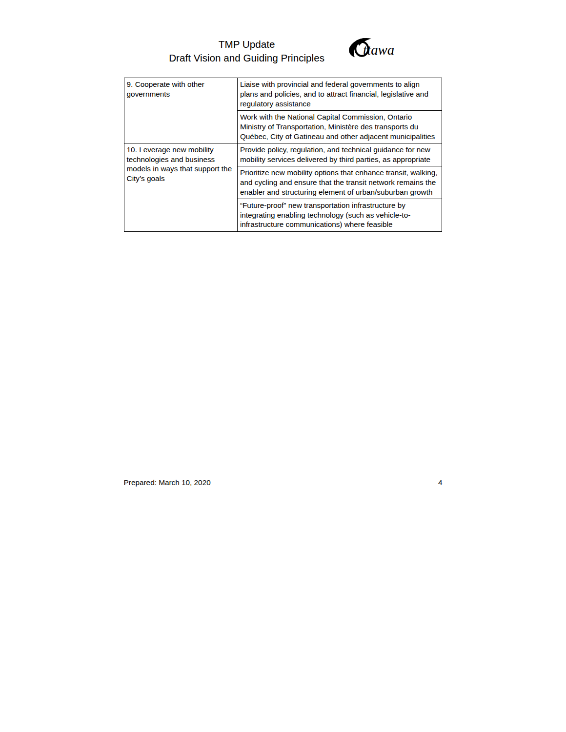TMP Update
Draft Vision and Guiding Principles
ttawa
| 9. Cooperate with other governments | Liaise with provincial and federal governments to align plans and policies, and to attract financial, legislative and regulatory assistance |
| Work with the National Capital Commission, Ontario Ministry of Transportation, Ministère des transports du Québec, City of Gatineau and other adjacent municipalities |
| 10. Leverage new mobility technologies and business models in ways that support the City’s goals | Provide policy, regulation, and technical guidance for new mobility services delivered by third parties, as appropriate |
| Prioritize new mobility options that enhance transit, walking, and cycling and ensure that the transit network remains the enabler and structuring element of urban/suburban growth |
| “Future-proof” new transportation infrastructure by integrating enabling technology (such as vehicle-to-infrastructure communications) where feasible |
Prepared: March 10, 2020 4